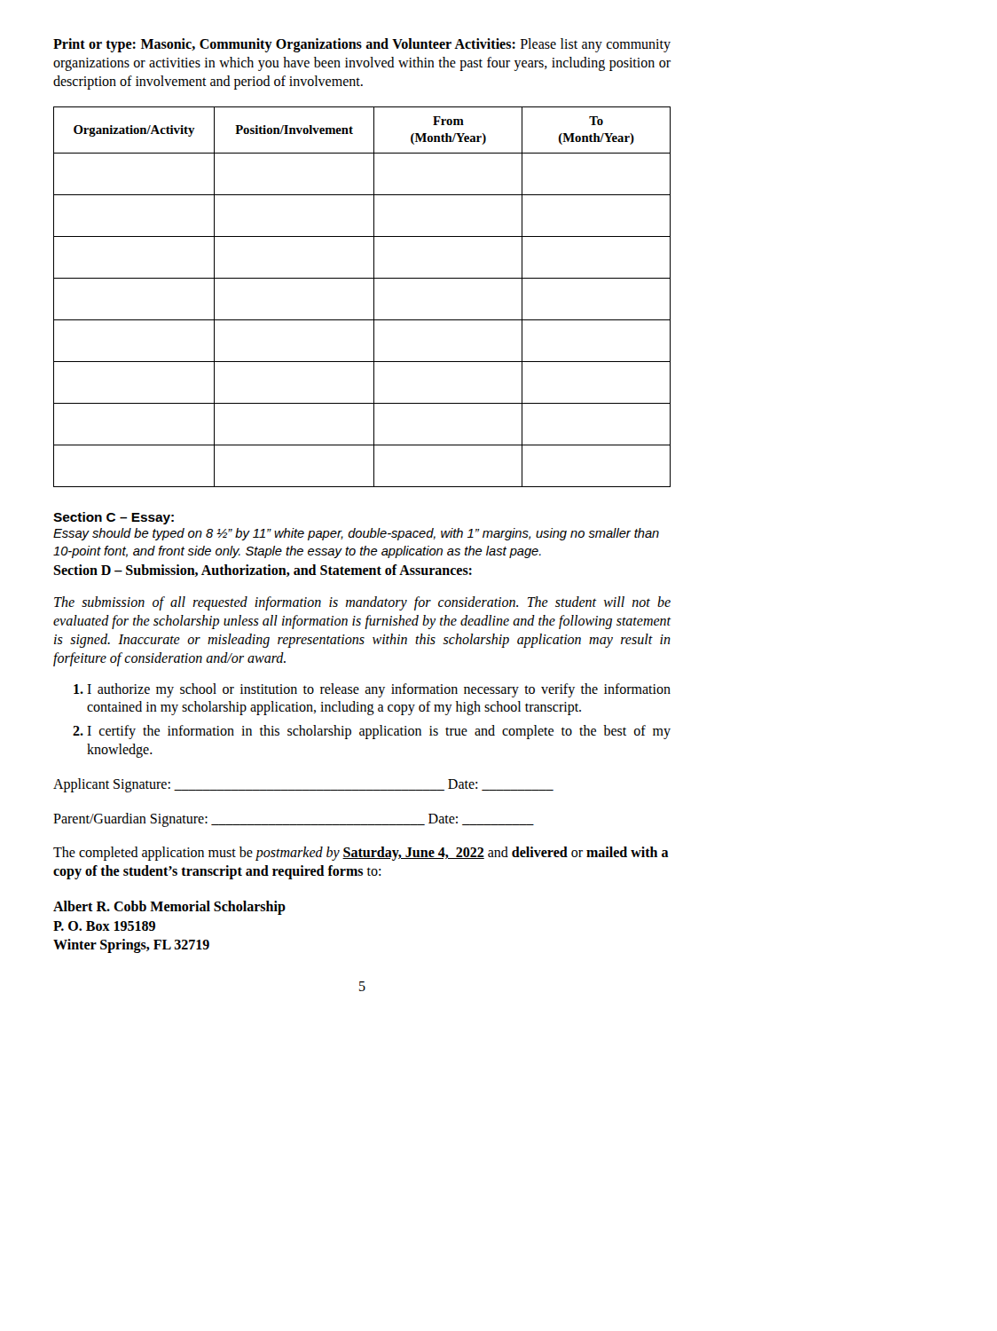Print or type: Masonic, Community Organizations and Volunteer Activities: Please list any community organizations or activities in which you have been involved within the past four years, including position or description of involvement and period of involvement.
| Organization/Activity | Position/Involvement | From (Month/Year) | To (Month/Year) |
| --- | --- | --- | --- |
Section C – Essay:
Essay should be typed on 8 ½” by 11” white paper, double-spaced, with 1” margins, using no smaller than 10-point font, and front side only. Staple the essay to the application as the last page.
Section D – Submission, Authorization, and Statement of Assurances:
The submission of all requested information is mandatory for consideration. The student will not be evaluated for the scholarship unless all information is furnished by the deadline and the following statement is signed. Inaccurate or misleading representations within this scholarship application may result in forfeiture of consideration and/or award.
I authorize my school or institution to release any information necessary to verify the information contained in my scholarship application, including a copy of my high school transcript.
I certify the information in this scholarship application is true and complete to the best of my knowledge.
Applicant Signature: ______________________________________ Date: __________
Parent/Guardian Signature: ______________________________ Date: __________
The completed application must be postmarked by Saturday, June 4, 2022 and delivered or mailed with a copy of the student’s transcript and required forms to:
Albert R. Cobb Memorial Scholarship
P. O. Box 195189
Winter Springs, FL 32719
5